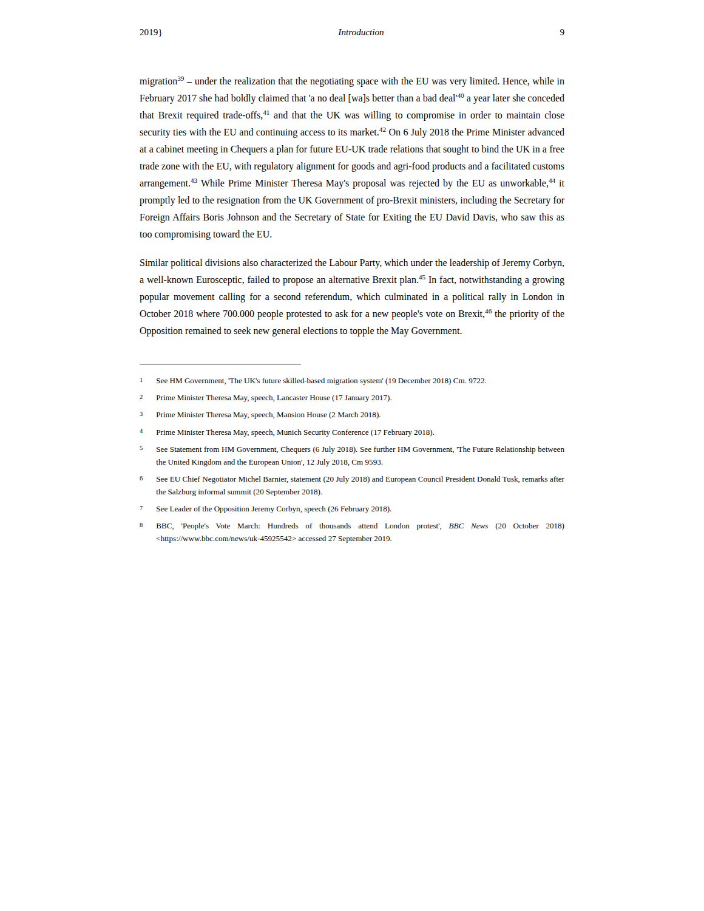2019} Introduction 9
migration39 – under the realization that the negotiating space with the EU was very limited. Hence, while in February 2017 she had boldly claimed that 'a no deal [wa]s better than a bad deal'40 a year later she conceded that Brexit required trade-offs,41 and that the UK was willing to compromise in order to maintain close security ties with the EU and continuing access to its market.42 On 6 July 2018 the Prime Minister advanced at a cabinet meeting in Chequers a plan for future EU-UK trade relations that sought to bind the UK in a free trade zone with the EU, with regulatory alignment for goods and agri-food products and a facilitated customs arrangement.43 While Prime Minister Theresa May's proposal was rejected by the EU as unworkable,44 it promptly led to the resignation from the UK Government of pro-Brexit ministers, including the Secretary for Foreign Affairs Boris Johnson and the Secretary of State for Exiting the EU David Davis, who saw this as too compromising toward the EU.
Similar political divisions also characterized the Labour Party, which under the leadership of Jeremy Corbyn, a well-known Eurosceptic, failed to propose an alternative Brexit plan.45 In fact, notwithstanding a growing popular movement calling for a second referendum, which culminated in a political rally in London in October 2018 where 700.000 people protested to ask for a new people's vote on Brexit,46 the priority of the Opposition remained to seek new general elections to topple the May Government.
See HM Government, 'The UK's future skilled-based migration system' (19 December 2018) Cm. 9722.
Prime Minister Theresa May, speech, Lancaster House (17 January 2017).
Prime Minister Theresa May, speech, Mansion House (2 March 2018).
Prime Minister Theresa May, speech, Munich Security Conference (17 February 2018).
See Statement from HM Government, Chequers (6 July 2018). See further HM Government, 'The Future Relationship between the United Kingdom and the European Union', 12 July 2018, Cm 9593.
See EU Chief Negotiator Michel Barnier, statement (20 July 2018) and European Council President Donald Tusk, remarks after the Salzburg informal summit (20 September 2018).
See Leader of the Opposition Jeremy Corbyn, speech (26 February 2018).
BBC, 'People's Vote March: Hundreds of thousands attend London protest', BBC News (20 October 2018) <https://www.bbc.com/news/uk-45925542> accessed 27 September 2019.